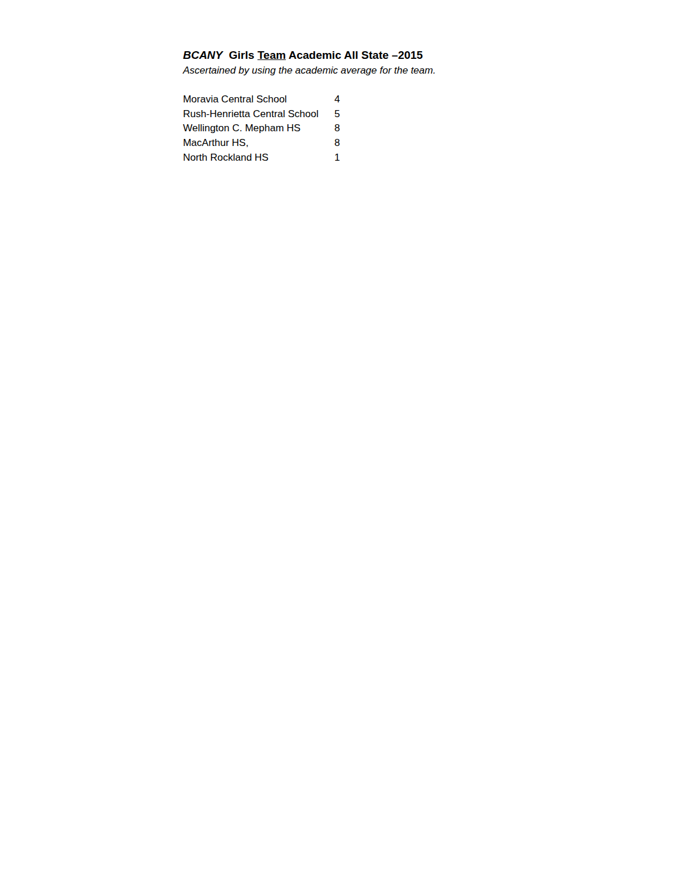BCANY Girls Team Academic All State –2015
Ascertained by using the academic average for the team.
| Moravia Central School | 4 |
| Rush-Henrietta Central School | 5 |
| Wellington C. Mepham HS | 8 |
| MacArthur HS, | 8 |
| North Rockland HS | 1 |